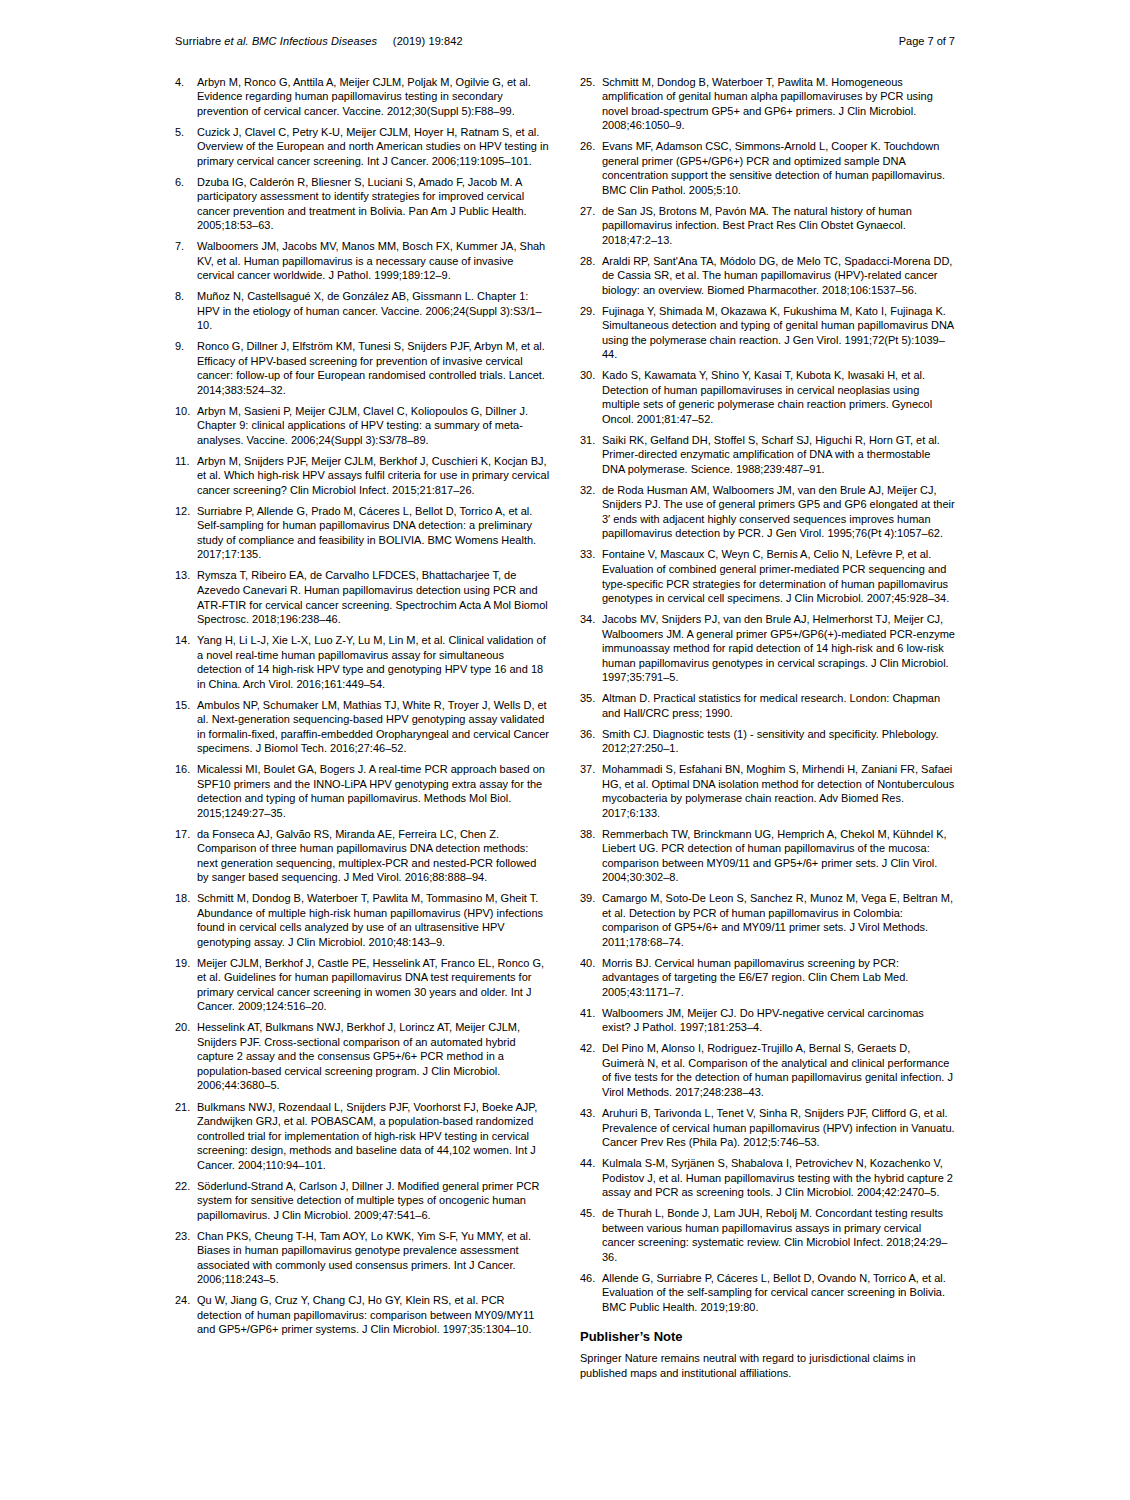Surriabre et al. BMC Infectious Diseases (2019) 19:842
Page 7 of 7
4. Arbyn M, Ronco G, Anttila A, Meijer CJLM, Poljak M, Ogilvie G, et al. Evidence regarding human papillomavirus testing in secondary prevention of cervical cancer. Vaccine. 2012;30(Suppl 5):F88–99.
5. Cuzick J, Clavel C, Petry K-U, Meijer CJLM, Hoyer H, Ratnam S, et al. Overview of the European and north American studies on HPV testing in primary cervical cancer screening. Int J Cancer. 2006;119:1095–101.
6. Dzuba IG, Calderón R, Bliesner S, Luciani S, Amado F, Jacob M. A participatory assessment to identify strategies for improved cervical cancer prevention and treatment in Bolivia. Pan Am J Public Health. 2005;18:53–63.
7. Walboomers JM, Jacobs MV, Manos MM, Bosch FX, Kummer JA, Shah KV, et al. Human papillomavirus is a necessary cause of invasive cervical cancer worldwide. J Pathol. 1999;189:12–9.
8. Muñoz N, Castellsagué X, de González AB, Gissmann L. Chapter 1: HPV in the etiology of human cancer. Vaccine. 2006;24(Suppl 3):S3/1–10.
9. Ronco G, Dillner J, Elfström KM, Tunesi S, Snijders PJF, Arbyn M, et al. Efficacy of HPV-based screening for prevention of invasive cervical cancer: follow-up of four European randomised controlled trials. Lancet. 2014;383:524–32.
10. Arbyn M, Sasieni P, Meijer CJLM, Clavel C, Koliopoulos G, Dillner J. Chapter 9: clinical applications of HPV testing: a summary of meta-analyses. Vaccine. 2006;24(Suppl 3):S3/78–89.
11. Arbyn M, Snijders PJF, Meijer CJLM, Berkhof J, Cuschieri K, Kocjan BJ, et al. Which high-risk HPV assays fulfil criteria for use in primary cervical cancer screening? Clin Microbiol Infect. 2015;21:817–26.
12. Surriabre P, Allende G, Prado M, Cáceres L, Bellot D, Torrico A, et al. Self-sampling for human papillomavirus DNA detection: a preliminary study of compliance and feasibility in BOLIVIA. BMC Womens Health. 2017;17:135.
13. Rymsza T, Ribeiro EA, de Carvalho LFDCES, Bhattacharjee T, de Azevedo Canevari R. Human papillomavirus detection using PCR and ATR-FTIR for cervical cancer screening. Spectrochim Acta A Mol Biomol Spectrosc. 2018;196:238–46.
14. Yang H, Li L-J, Xie L-X, Luo Z-Y, Lu M, Lin M, et al. Clinical validation of a novel real-time human papillomavirus assay for simultaneous detection of 14 high-risk HPV type and genotyping HPV type 16 and 18 in China. Arch Virol. 2016;161:449–54.
15. Ambulos NP, Schumaker LM, Mathias TJ, White R, Troyer J, Wells D, et al. Next-generation sequencing-based HPV genotyping assay validated in formalin-fixed, paraffin-embedded Oropharyngeal and cervical Cancer specimens. J Biomol Tech. 2016;27:46–52.
16. Micalessi MI, Boulet GA, Bogers J. A real-time PCR approach based on SPF10 primers and the INNO-LiPA HPV genotyping extra assay for the detection and typing of human papillomavirus. Methods Mol Biol. 2015;1249:27–35.
17. da Fonseca AJ, Galvão RS, Miranda AE, Ferreira LC, Chen Z. Comparison of three human papillomavirus DNA detection methods: next generation sequencing, multiplex-PCR and nested-PCR followed by sanger based sequencing. J Med Virol. 2016;88:888–94.
18. Schmitt M, Dondog B, Waterboer T, Pawlita M, Tommasino M, Gheit T. Abundance of multiple high-risk human papillomavirus (HPV) infections found in cervical cells analyzed by use of an ultrasensitive HPV genotyping assay. J Clin Microbiol. 2010;48:143–9.
19. Meijer CJLM, Berkhof J, Castle PE, Hesselink AT, Franco EL, Ronco G, et al. Guidelines for human papillomavirus DNA test requirements for primary cervical cancer screening in women 30 years and older. Int J Cancer. 2009;124:516–20.
20. Hesselink AT, Bulkmans NWJ, Berkhof J, Lorincz AT, Meijer CJLM, Snijders PJF. Cross-sectional comparison of an automated hybrid capture 2 assay and the consensus GP5+/6+ PCR method in a population-based cervical screening program. J Clin Microbiol. 2006;44:3680–5.
21. Bulkmans NWJ, Rozendaal L, Snijders PJF, Voorhorst FJ, Boeke AJP, Zandwijken GRJ, et al. POBASCAM, a population-based randomized controlled trial for implementation of high-risk HPV testing in cervical screening: design, methods and baseline data of 44,102 women. Int J Cancer. 2004;110:94–101.
22. Söderlund-Strand A, Carlson J, Dillner J. Modified general primer PCR system for sensitive detection of multiple types of oncogenic human papillomavirus. J Clin Microbiol. 2009;47:541–6.
23. Chan PKS, Cheung T-H, Tam AOY, Lo KWK, Yim S-F, Yu MMY, et al. Biases in human papillomavirus genotype prevalence assessment associated with commonly used consensus primers. Int J Cancer. 2006;118:243–5.
24. Qu W, Jiang G, Cruz Y, Chang CJ, Ho GY, Klein RS, et al. PCR detection of human papillomavirus: comparison between MY09/MY11 and GP5+/GP6+ primer systems. J Clin Microbiol. 1997;35:1304–10.
25. Schmitt M, Dondog B, Waterboer T, Pawlita M. Homogeneous amplification of genital human alpha papillomaviruses by PCR using novel broad-spectrum GP5+ and GP6+ primers. J Clin Microbiol. 2008;46:1050–9.
26. Evans MF, Adamson CSC, Simmons-Arnold L, Cooper K. Touchdown general primer (GP5+/GP6+) PCR and optimized sample DNA concentration support the sensitive detection of human papillomavirus. BMC Clin Pathol. 2005;5:10.
27. de San JS, Brotons M, Pavón MA. The natural history of human papillomavirus infection. Best Pract Res Clin Obstet Gynaecol. 2018;47:2–13.
28. Araldi RP, Sant'Ana TA, Módolo DG, de Melo TC, Spadacci-Morena DD, de Cassia SR, et al. The human papillomavirus (HPV)-related cancer biology: an overview. Biomed Pharmacother. 2018;106:1537–56.
29. Fujinaga Y, Shimada M, Okazawa K, Fukushima M, Kato I, Fujinaga K. Simultaneous detection and typing of genital human papillomavirus DNA using the polymerase chain reaction. J Gen Virol. 1991;72(Pt 5):1039–44.
30. Kado S, Kawamata Y, Shino Y, Kasai T, Kubota K, Iwasaki H, et al. Detection of human papillomaviruses in cervical neoplasias using multiple sets of generic polymerase chain reaction primers. Gynecol Oncol. 2001;81:47–52.
31. Saiki RK, Gelfand DH, Stoffel S, Scharf SJ, Higuchi R, Horn GT, et al. Primer-directed enzymatic amplification of DNA with a thermostable DNA polymerase. Science. 1988;239:487–91.
32. de Roda Husman AM, Walboomers JM, van den Brule AJ, Meijer CJ, Snijders PJ. The use of general primers GP5 and GP6 elongated at their 3′ ends with adjacent highly conserved sequences improves human papillomavirus detection by PCR. J Gen Virol. 1995;76(Pt 4):1057–62.
33. Fontaine V, Mascaux C, Weyn C, Bernis A, Celio N, Lefèvre P, et al. Evaluation of combined general primer-mediated PCR sequencing and type-specific PCR strategies for determination of human papillomavirus genotypes in cervical cell specimens. J Clin Microbiol. 2007;45:928–34.
34. Jacobs MV, Snijders PJ, van den Brule AJ, Helmerhorst TJ, Meijer CJ, Walboomers JM. A general primer GP5+/GP6(+)-mediated PCR-enzyme immunoassay method for rapid detection of 14 high-risk and 6 low-risk human papillomavirus genotypes in cervical scrapings. J Clin Microbiol. 1997;35:791–5.
35. Altman D. Practical statistics for medical research. London: Chapman and Hall/CRC press; 1990.
36. Smith CJ. Diagnostic tests (1) - sensitivity and specificity. Phlebology. 2012;27:250–1.
37. Mohammadi S, Esfahani BN, Moghim S, Mirhendi H, Zaniani FR, Safaei HG, et al. Optimal DNA isolation method for detection of Nontuberculous mycobacteria by polymerase chain reaction. Adv Biomed Res. 2017;6:133.
38. Remmerbach TW, Brinckmann UG, Hemprich A, Chekol M, Kühndel K, Liebert UG. PCR detection of human papillomavirus of the mucosa: comparison between MY09/11 and GP5+/6+ primer sets. J Clin Virol. 2004;30:302–8.
39. Camargo M, Soto-De Leon S, Sanchez R, Munoz M, Vega E, Beltran M, et al. Detection by PCR of human papillomavirus in Colombia: comparison of GP5+/6+ and MY09/11 primer sets. J Virol Methods. 2011;178:68–74.
40. Morris BJ. Cervical human papillomavirus screening by PCR: advantages of targeting the E6/E7 region. Clin Chem Lab Med. 2005;43:1171–7.
41. Walboomers JM, Meijer CJ. Do HPV-negative cervical carcinomas exist? J Pathol. 1997;181:253–4.
42. Del Pino M, Alonso I, Rodriguez-Trujillo A, Bernal S, Geraets D, Guimerà N, et al. Comparison of the analytical and clinical performance of five tests for the detection of human papillomavirus genital infection. J Virol Methods. 2017;248:238–43.
43. Aruhuri B, Tarivonda L, Tenet V, Sinha R, Snijders PJF, Clifford G, et al. Prevalence of cervical human papillomavirus (HPV) infection in Vanuatu. Cancer Prev Res (Phila Pa). 2012;5:746–53.
44. Kulmala S-M, Syrjänen S, Shabalova I, Petrovichev N, Kozachenko V, Podistov J, et al. Human papillomavirus testing with the hybrid capture 2 assay and PCR as screening tools. J Clin Microbiol. 2004;42:2470–5.
45. de Thurah L, Bonde J, Lam JUH, Rebolj M. Concordant testing results between various human papillomavirus assays in primary cervical cancer screening: systematic review. Clin Microbiol Infect. 2018;24:29–36.
46. Allende G, Surriabre P, Cáceres L, Bellot D, Ovando N, Torrico A, et al. Evaluation of the self-sampling for cervical cancer screening in Bolivia. BMC Public Health. 2019;19:80.
Publisher’s Note
Springer Nature remains neutral with regard to jurisdictional claims in published maps and institutional affiliations.